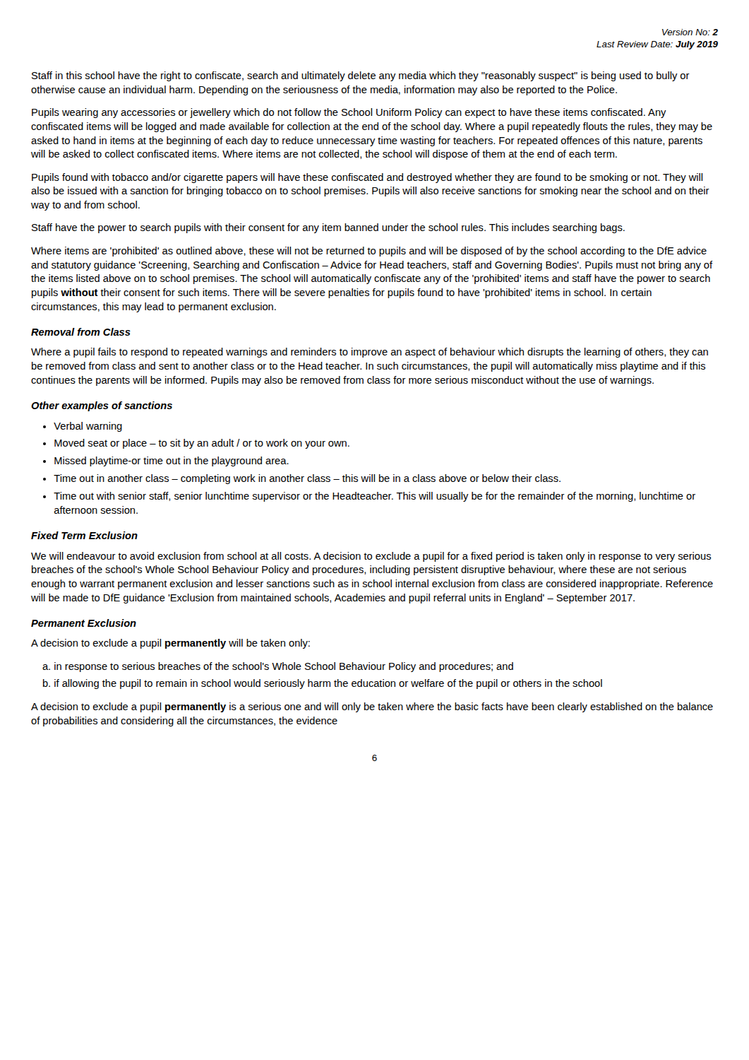Version No: 2
Last Review Date: July 2019
Staff in this school have the right to confiscate, search and ultimately delete any media which they "reasonably suspect" is being used to bully or otherwise cause an individual harm. Depending on the seriousness of the media, information may also be reported to the Police.
Pupils wearing any accessories or jewellery which do not follow the School Uniform Policy can expect to have these items confiscated. Any confiscated items will be logged and made available for collection at the end of the school day. Where a pupil repeatedly flouts the rules, they may be asked to hand in items at the beginning of each day to reduce unnecessary time wasting for teachers. For repeated offences of this nature, parents will be asked to collect confiscated items. Where items are not collected, the school will dispose of them at the end of each term.
Pupils found with tobacco and/or cigarette papers will have these confiscated and destroyed whether they are found to be smoking or not. They will also be issued with a sanction for bringing tobacco on to school premises. Pupils will also receive sanctions for smoking near the school and on their way to and from school.
Staff have the power to search pupils with their consent for any item banned under the school rules. This includes searching bags.
Where items are 'prohibited' as outlined above, these will not be returned to pupils and will be disposed of by the school according to the DfE advice and statutory guidance 'Screening, Searching and Confiscation – Advice for Head teachers, staff and Governing Bodies'. Pupils must not bring any of the items listed above on to school premises. The school will automatically confiscate any of the 'prohibited' items and staff have the power to search pupils without their consent for such items. There will be severe penalties for pupils found to have 'prohibited' items in school. In certain circumstances, this may lead to permanent exclusion.
Removal from Class
Where a pupil fails to respond to repeated warnings and reminders to improve an aspect of behaviour which disrupts the learning of others, they can be removed from class and sent to another class or to the Head teacher. In such circumstances, the pupil will automatically miss playtime and if this continues the parents will be informed. Pupils may also be removed from class for more serious misconduct without the use of warnings.
Other examples of sanctions
Verbal warning
Moved seat or place – to sit by an adult / or to work on your own.
Missed playtime-or time out in the playground area.
Time out in another class – completing work in another class – this will be in a class above or below their class.
Time out with senior staff, senior lunchtime supervisor or the Headteacher. This will usually be for the remainder of the morning, lunchtime or afternoon session.
Fixed Term Exclusion
We will endeavour to avoid exclusion from school at all costs. A decision to exclude a pupil for a fixed period is taken only in response to very serious breaches of the school's Whole School Behaviour Policy and procedures, including persistent disruptive behaviour, where these are not serious enough to warrant permanent exclusion and lesser sanctions such as in school internal exclusion from class are considered inappropriate. Reference will be made to DfE guidance 'Exclusion from maintained schools, Academies and pupil referral units in England' – September 2017.
Permanent Exclusion
A decision to exclude a pupil permanently will be taken only:
in response to serious breaches of the school's Whole School Behaviour Policy and procedures; and
if allowing the pupil to remain in school would seriously harm the education or welfare of the pupil or others in the school
A decision to exclude a pupil permanently is a serious one and will only be taken where the basic facts have been clearly established on the balance of probabilities and considering all the circumstances, the evidence
6